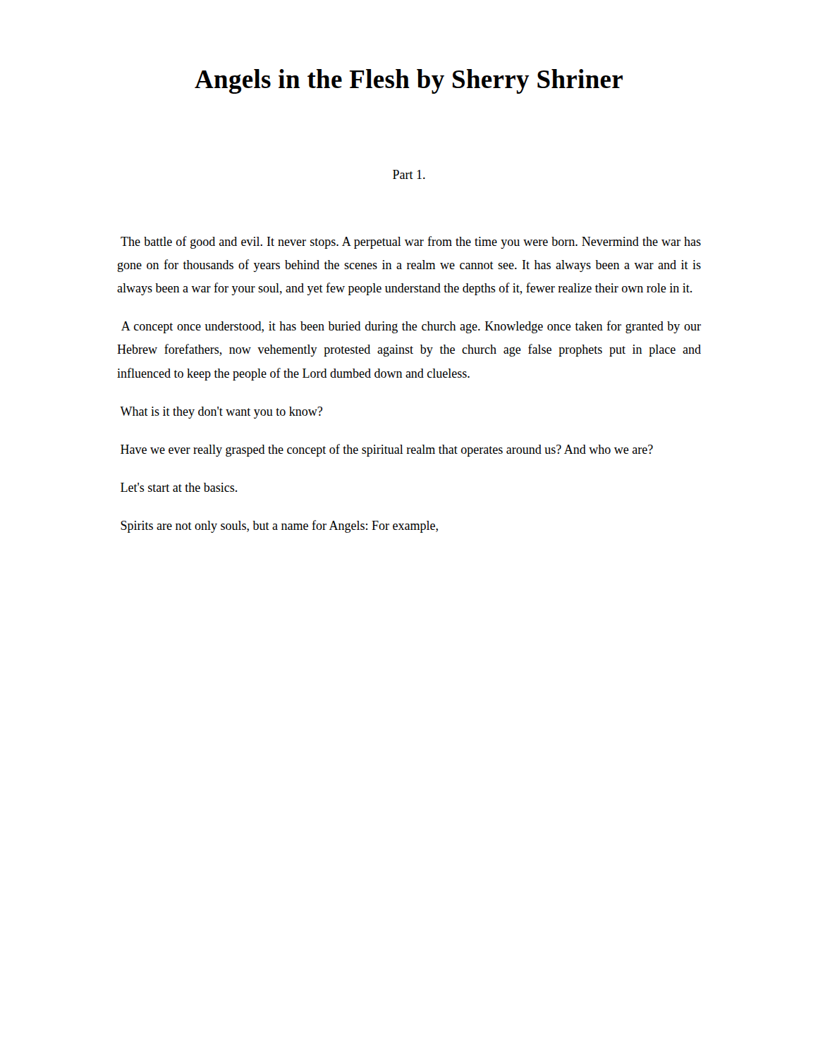Angels in the Flesh by Sherry Shriner
Part 1.
The battle of good and evil. It never stops. A perpetual war from the time you were born. Nevermind the war has gone on for thousands of years behind the scenes in a realm we cannot see. It has always been a war and it is always been a war for your soul, and yet few people understand the depths of it, fewer realize their own role in it.
A concept once understood, it has been buried during the church age. Knowledge once taken for granted by our Hebrew forefathers, now vehemently protested against by the church age false prophets put in place and influenced to keep the people of the Lord dumbed down and clueless.
What is it they don't want you to know?
Have we ever really grasped the concept of the spiritual realm that operates around us? And who we are?
Let's start at the basics.
Spirits are not only souls, but a name for Angels: For example,